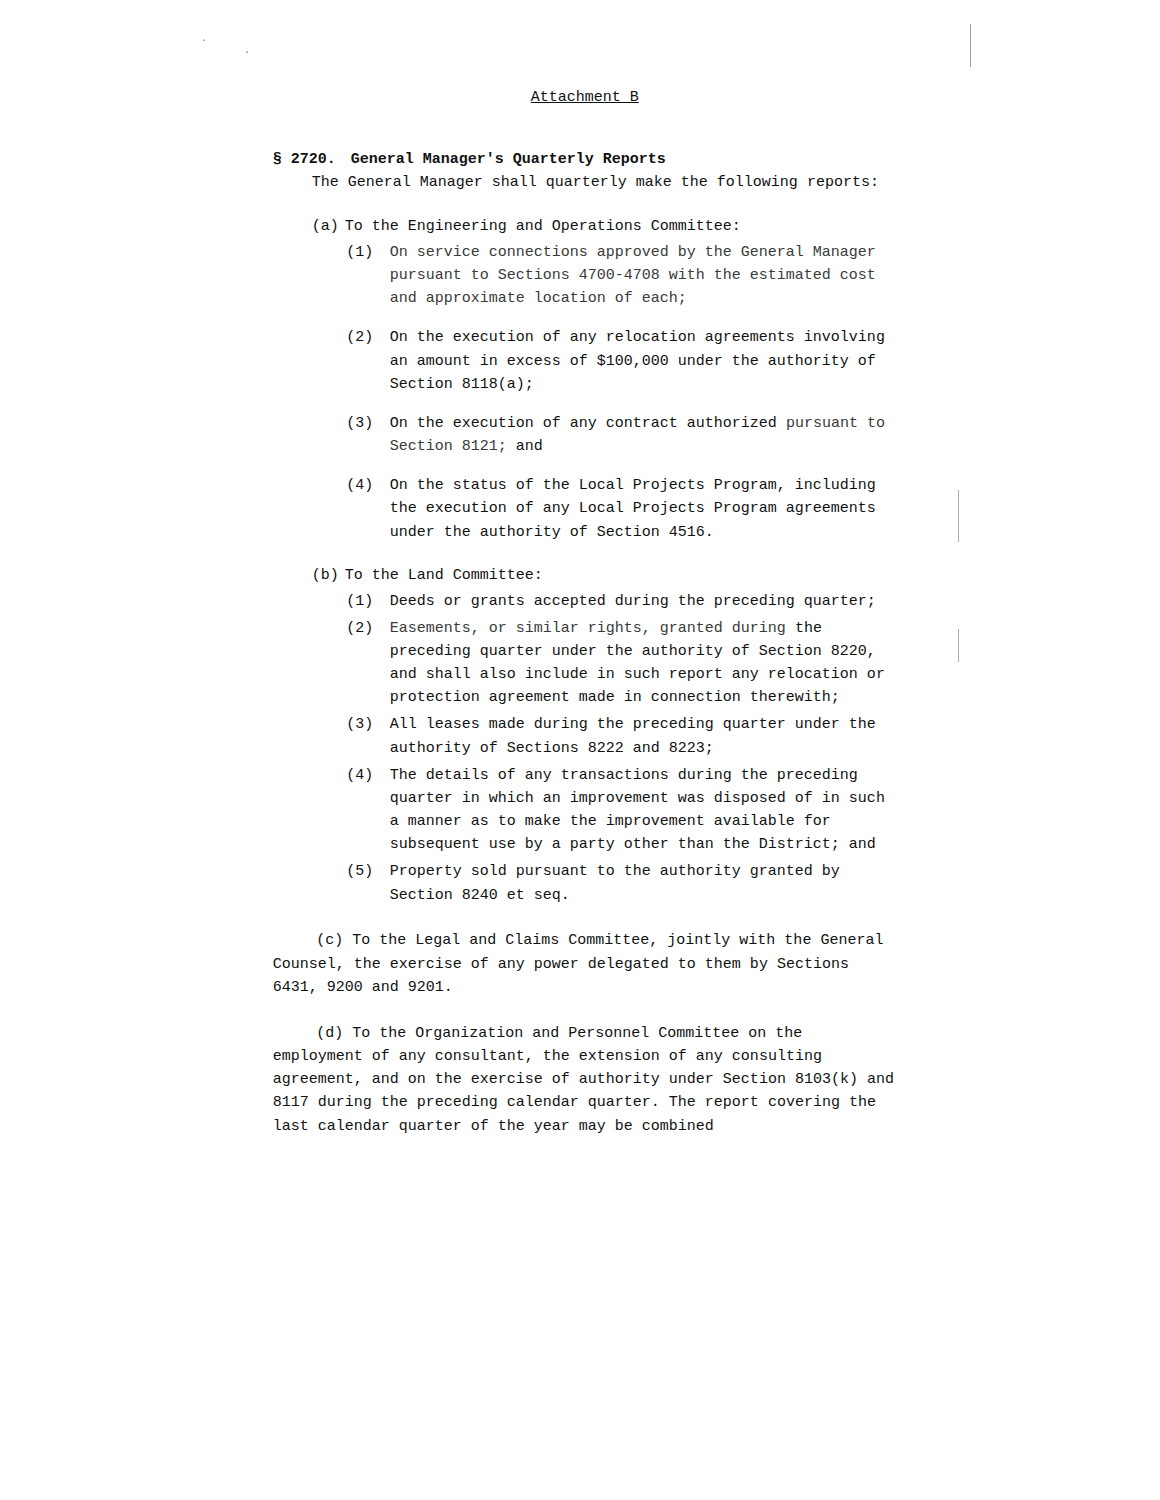·
·
Attachment B
§ 2720. General Manager's Quarterly Reports
The General Manager shall quarterly make the following reports:
(a) To the Engineering and Operations Committee:
(1) On service connections approved by the General Manager pursuant to Sections 4700-4708 with the estimated cost and approximate location of each;
(2) On the execution of any relocation agreements involving an amount in excess of $100,000 under the authority of Section 8118(a);
(3) On the execution of any contract authorized pursuant to Section 8121; and
(4) On the status of the Local Projects Program, including the execution of any Local Projects Program agreements under the authority of Section 4516.
(b) To the Land Committee:
(1) Deeds or grants accepted during the preceding quarter;
(2) Easements, or similar rights, granted during the preceding quarter under the authority of Section 8220, and shall also include in such report any relocation or protection agreement made in connection therewith;
(3) All leases made during the preceding quarter under the authority of Sections 8222 and 8223;
(4) The details of any transactions during the preceding quarter in which an improvement was disposed of in such a manner as to make the improvement available for subsequent use by a party other than the District; and
(5) Property sold pursuant to the authority granted by Section 8240 et seq.
(c) To the Legal and Claims Committee, jointly with the General Counsel, the exercise of any power delegated to them by Sections 6431, 9200 and 9201.
(d) To the Organization and Personnel Committee on the employment of any consultant, the extension of any consulting agreement, and on the exercise of authority under Section 8103(k) and 8117 during the preceding calendar quarter. The report covering the last calendar quarter of the year may be combined